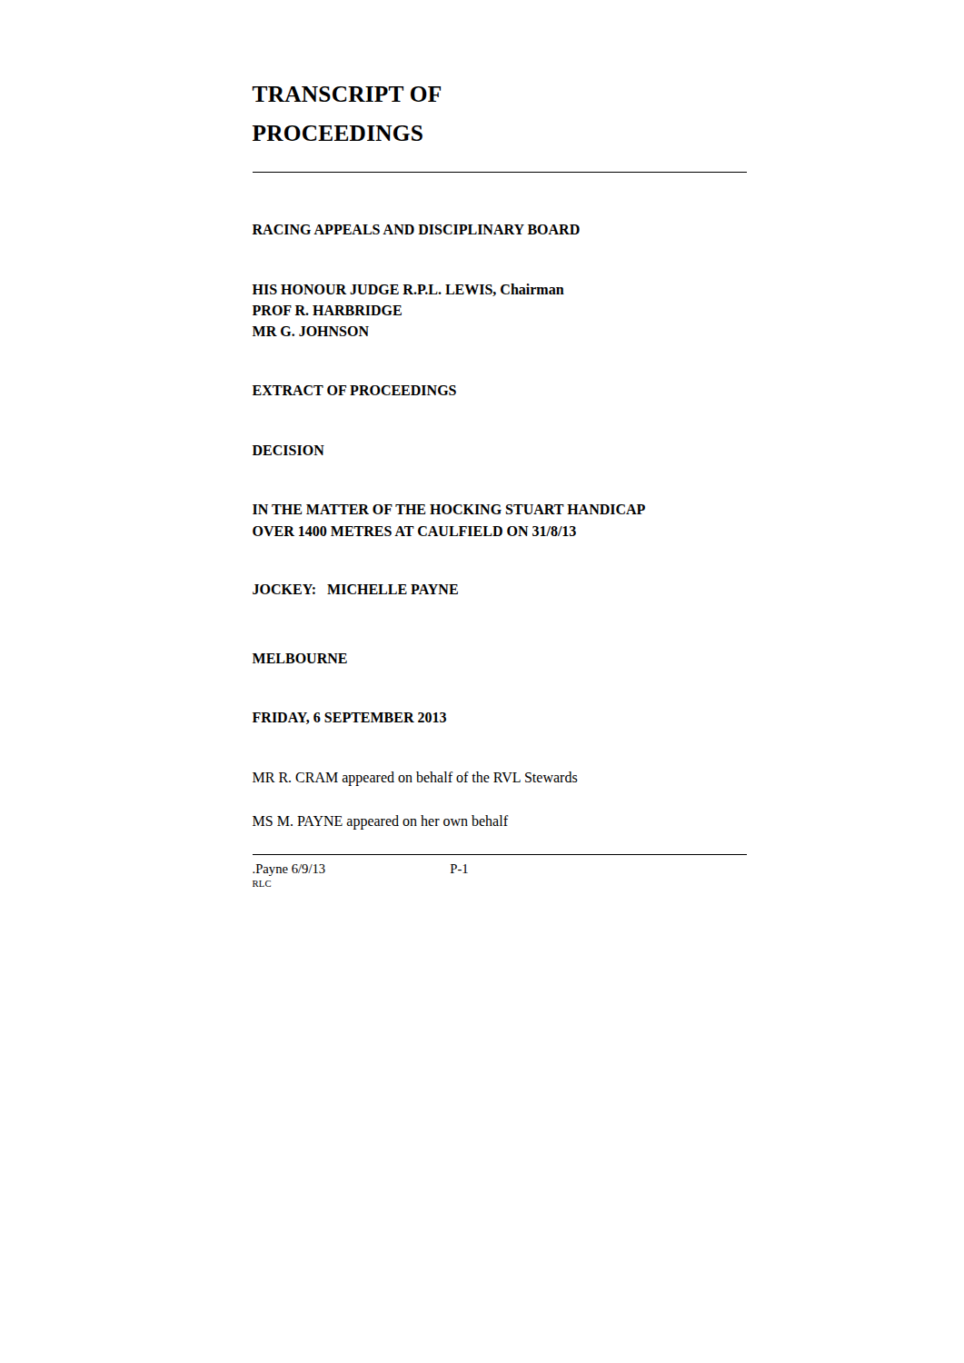TRANSCRIPT OF
PROCEEDINGS
RACING APPEALS AND DISCIPLINARY BOARD
HIS HONOUR JUDGE R.P.L. LEWIS, Chairman
PROF R. HARBRIDGE
MR G. JOHNSON
EXTRACT OF PROCEEDINGS
DECISION
IN THE MATTER OF THE HOCKING STUART HANDICAP
OVER 1400 METRES AT CAULFIELD ON 31/8/13
JOCKEY: MICHELLE PAYNE
MELBOURNE
FRIDAY, 6 SEPTEMBER 2013
MR R. CRAM appeared on behalf of the RVL Stewards
MS M. PAYNE appeared on her own behalf
.Payne 6/9/13
P-1
RLC